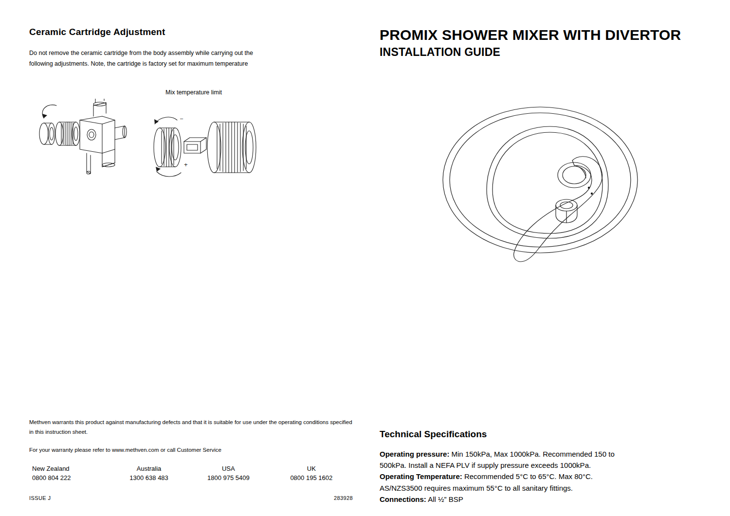Ceramic Cartridge Adjustment
Do not remove the ceramic cartridge from the body assembly while carrying out the following adjustments. Note, the cartridge is factory set for maximum temperature
Mix temperature limit – +
Methven warrants this product against manufacturing defects and that it is suitable for use under the operating conditions specified in this instruction sheet.
For your warranty please refer to www.methven.com or call Customer Service
| New Zealand | Australia | USA | UK |
| 0800 804 222 | 1300 638 483 | 1800 975 5409 | 0800 195 1602 |
ISSUE J 283928
PROMIX SHOWER MIXER WITH DIVERTOR INSTALLATION GUIDE
Technical Specifications
Operating pressure: Min 150kPa, Max 1000kPa. Recommended 150 to 500kPa. Install a NEFA PLV if supply pressure exceeds 1000kPa.
Operating Temperature: Recommended 5°C to 65°C. Max 80°C. AS/NZS3500 requires maximum 55°C to all sanitary fittings.
Connections: All ½” BSP